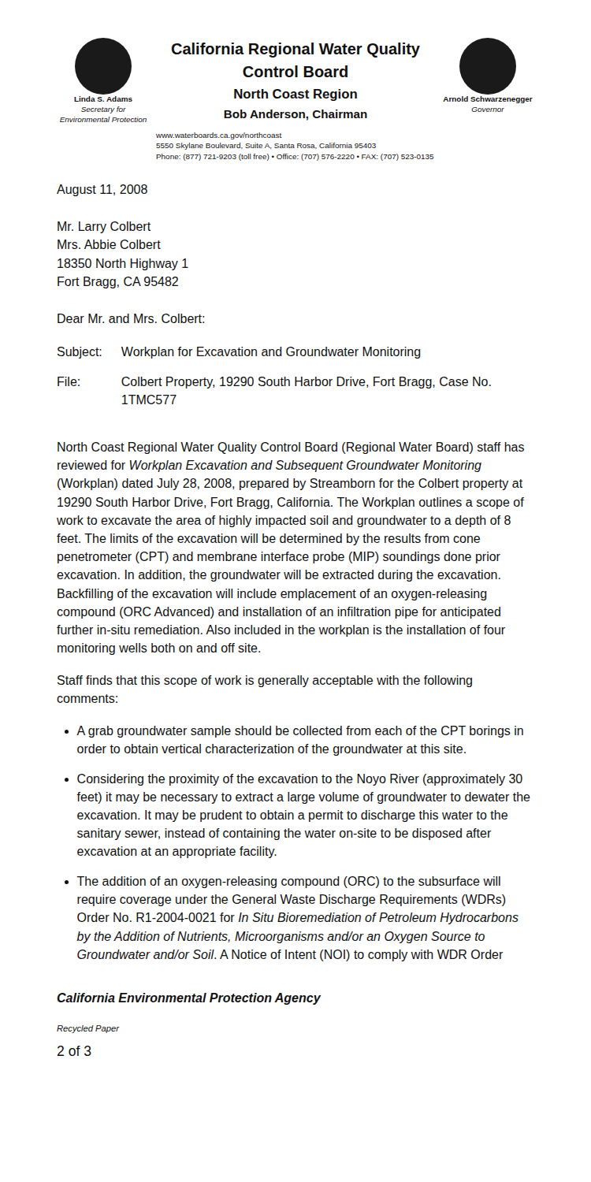Linda S. Adams
Secretary for
Environmental Protection
California Regional Water Quality Control Board
North Coast Region
Bob Anderson, Chairman
www.waterboards.ca.gov/northcoast
5550 Skylane Boulevard, Suite A, Santa Rosa, California 95403
Phone: (877) 721-9203 (toll free) • Office: (707) 576-2220 • FAX: (707) 523-0135
Arnold Schwarzenegger
Governor
August 11, 2008
Mr. Larry Colbert
Mrs. Abbie Colbert
18350 North Highway 1
Fort Bragg, CA 95482
Dear Mr. and Mrs. Colbert:
| Subject: | Workplan for Excavation and Groundwater Monitoring |
| File: | Colbert Property, 19290 South Harbor Drive, Fort Bragg, Case No. 1TMC577 |
North Coast Regional Water Quality Control Board (Regional Water Board) staff has reviewed for Workplan Excavation and Subsequent Groundwater Monitoring (Workplan) dated July 28, 2008, prepared by Streamborn for the Colbert property at 19290 South Harbor Drive, Fort Bragg, California. The Workplan outlines a scope of work to excavate the area of highly impacted soil and groundwater to a depth of 8 feet. The limits of the excavation will be determined by the results from cone penetrometer (CPT) and membrane interface probe (MIP) soundings done prior excavation. In addition, the groundwater will be extracted during the excavation. Backfilling of the excavation will include emplacement of an oxygen-releasing compound (ORC Advanced) and installation of an infiltration pipe for anticipated further in-situ remediation. Also included in the workplan is the installation of four monitoring wells both on and off site.
Staff finds that this scope of work is generally acceptable with the following comments:
A grab groundwater sample should be collected from each of the CPT borings in order to obtain vertical characterization of the groundwater at this site.
Considering the proximity of the excavation to the Noyo River (approximately 30 feet) it may be necessary to extract a large volume of groundwater to dewater the excavation. It may be prudent to obtain a permit to discharge this water to the sanitary sewer, instead of containing the water on-site to be disposed after excavation at an appropriate facility.
The addition of an oxygen-releasing compound (ORC) to the subsurface will require coverage under the General Waste Discharge Requirements (WDRs) Order No. R1-2004-0021 for In Situ Bioremediation of Petroleum Hydrocarbons by the Addition of Nutrients, Microorganisms and/or an Oxygen Source to Groundwater and/or Soil. A Notice of Intent (NOI) to comply with WDR Order
California Environmental Protection Agency
Recycled Paper
2 of 3